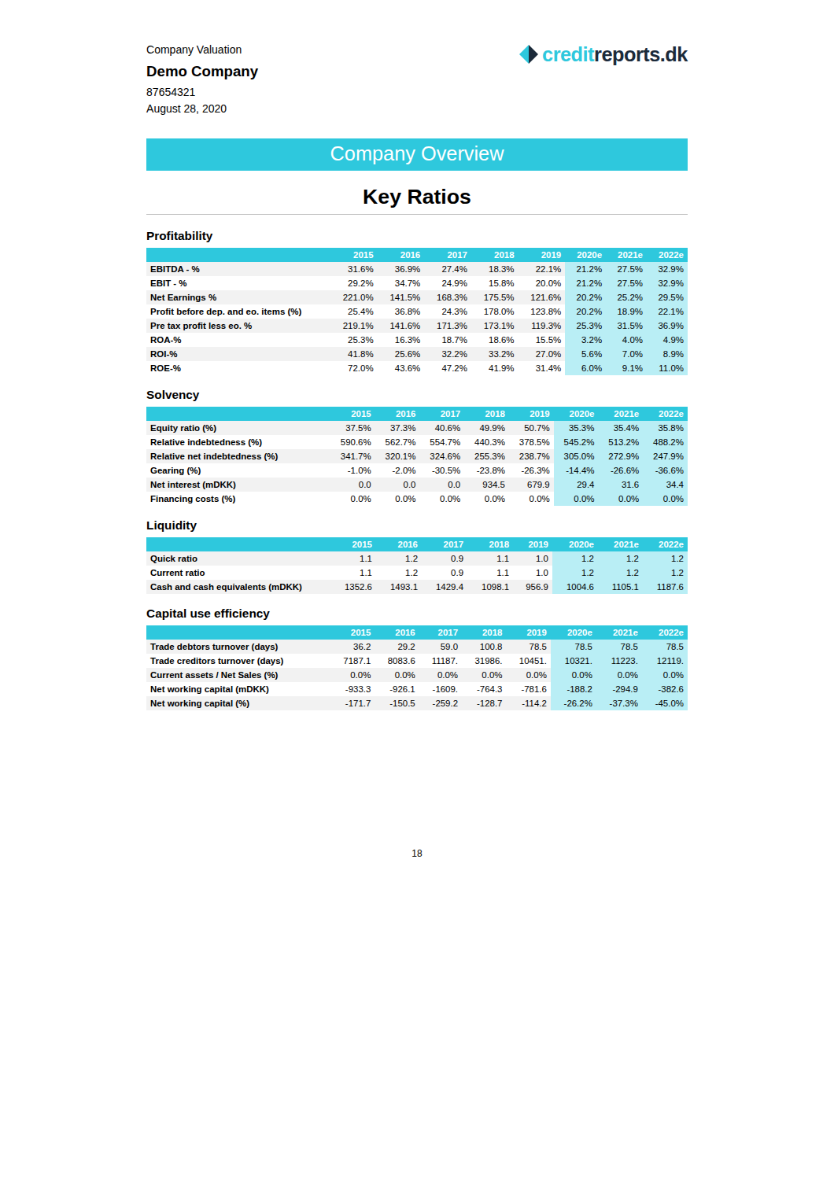Company Valuation
Demo Company
87654321
August 28, 2020
credit reports.dk
Company Overview
Key Ratios
Profitability
| | 2015 | 2016 | 2017 | 2018 | 2019 | 2020e | 2021e | 2022e |
| --- | --- | --- | --- | --- | --- | --- | --- | --- |
| EBITDA - % | 31.6% | 36.9% | 27.4% | 18.3% | 22.1% | 21.2% | 27.5% | 32.9% |
| EBIT - % | 29.2% | 34.7% | 24.9% | 15.8% | 20.0% | 21.2% | 27.5% | 32.9% |
| Net Earnings % | 221.0% | 141.5% | 168.3% | 175.5% | 121.6% | 20.2% | 25.2% | 29.5% |
| Profit before dep. and eo. items (%) | 25.4% | 36.8% | 24.3% | 178.0% | 123.8% | 20.2% | 18.9% | 22.1% |
| Pre tax profit less eo. % | 219.1% | 141.6% | 171.3% | 173.1% | 119.3% | 25.3% | 31.5% | 36.9% |
| ROA-% | 25.3% | 16.3% | 18.7% | 18.6% | 15.5% | 3.2% | 4.0% | 4.9% |
| ROI-% | 41.8% | 25.6% | 32.2% | 33.2% | 27.0% | 5.6% | 7.0% | 8.9% |
| ROE-% | 72.0% | 43.6% | 47.2% | 41.9% | 31.4% | 6.0% | 9.1% | 11.0% |
Solvency
| | 2015 | 2016 | 2017 | 2018 | 2019 | 2020e | 2021e | 2022e |
| --- | --- | --- | --- | --- | --- | --- | --- | --- |
| Equity ratio (%) | 37.5% | 37.3% | 40.6% | 49.9% | 50.7% | 35.3% | 35.4% | 35.8% |
| Relative indebtedness (%) | 590.6% | 562.7% | 554.7% | 440.3% | 378.5% | 545.2% | 513.2% | 488.2% |
| Relative net indebtedness (%) | 341.7% | 320.1% | 324.6% | 255.3% | 238.7% | 305.0% | 272.9% | 247.9% |
| Gearing (%) | -1.0% | -2.0% | -30.5% | -23.8% | -26.3% | -14.4% | -26.6% | -36.6% |
| Net interest (mDKK) | 0.0 | 0.0 | 0.0 | 934.5 | 679.9 | 29.4 | 31.6 | 34.4 |
| Financing costs (%) | 0.0% | 0.0% | 0.0% | 0.0% | 0.0% | 0.0% | 0.0% | 0.0% |
Liquidity
| | 2015 | 2016 | 2017 | 2018 | 2019 | 2020e | 2021e | 2022e |
| --- | --- | --- | --- | --- | --- | --- | --- | --- |
| Quick ratio | 1.1 | 1.2 | 0.9 | 1.1 | 1.0 | 1.2 | 1.2 | 1.2 |
| Current ratio | 1.1 | 1.2 | 0.9 | 1.1 | 1.0 | 1.2 | 1.2 | 1.2 |
| Cash and cash equivalents (mDKK) | 1352.6 | 1493.1 | 1429.4 | 1098.1 | 956.9 | 1004.6 | 1105.1 | 1187.6 |
Capital use efficiency
| | 2015 | 2016 | 2017 | 2018 | 2019 | 2020e | 2021e | 2022e |
| --- | --- | --- | --- | --- | --- | --- | --- | --- |
| Trade debtors turnover (days) | 36.2 | 29.2 | 59.0 | 100.8 | 78.5 | 78.5 | 78.5 | 78.5 |
| Trade creditors turnover (days) | 7187.1 | 8083.6 | 11187. | 31986. | 10451. | 10321. | 11223. | 12119. |
| Current assets / Net Sales (%) | 0.0% | 0.0% | 0.0% | 0.0% | 0.0% | 0.0% | 0.0% | 0.0% |
| Net working capital (mDKK) | -933.3 | -926.1 | -1609. | -764.3 | -781.6 | -188.2 | -294.9 | -382.6 |
| Net working capital (%) | -171.7 | -150.5 | -259.2 | -128.7 | -114.2 | -26.2% | -37.3% | -45.0% |
18